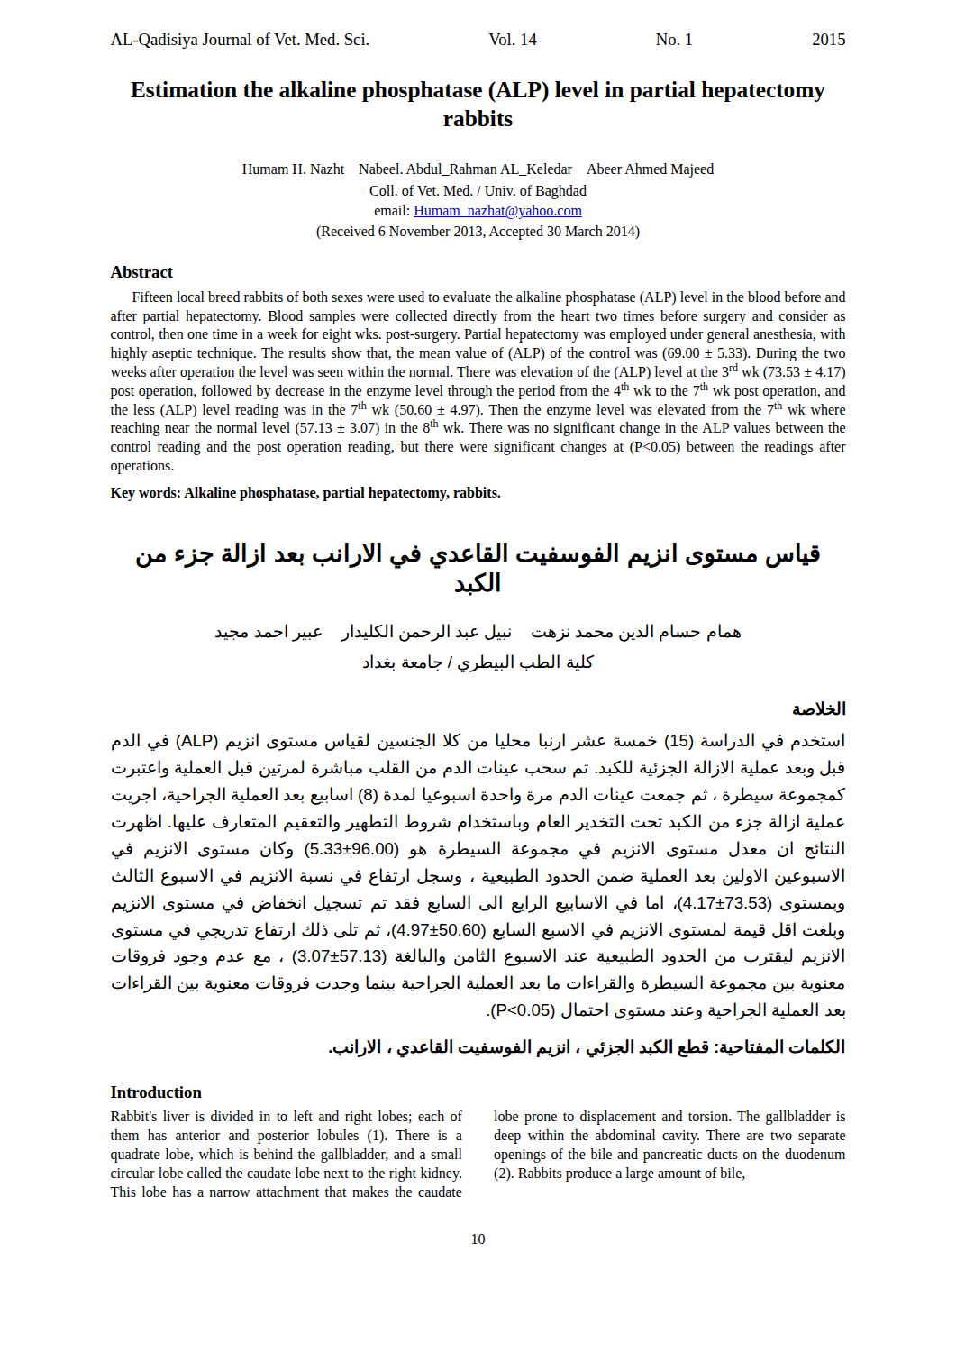AL-Qadisiya Journal of Vet. Med. Sci. Vol. 14 No. 1 2015
Estimation the alkaline phosphatase (ALP) level in partial hepatectomy rabbits
Humam H. Nazht Nabeel. Abdul_Rahman AL_Keledar Abeer Ahmed Majeed
Coll. of Vet. Med. / Univ. of Baghdad
email: Humam_nazhat@yahoo.com
(Received 6 November 2013, Accepted 30 March 2014)
Abstract
Fifteen local breed rabbits of both sexes were used to evaluate the alkaline phosphatase (ALP) level in the blood before and after partial hepatectomy. Blood samples were collected directly from the heart two times before surgery and consider as control, then one time in a week for eight wks. post-surgery. Partial hepatectomy was employed under general anesthesia, with highly aseptic technique. The results show that, the mean value of (ALP) of the control was (69.00 ± 5.33). During the two weeks after operation the level was seen within the normal. There was elevation of the (ALP) level at the 3rd wk (73.53 ± 4.17) post operation, followed by decrease in the enzyme level through the period from the 4th wk to the 7th wk post operation, and the less (ALP) level reading was in the 7th wk (50.60 ± 4.97). Then the enzyme level was elevated from the 7th wk where reaching near the normal level (57.13 ± 3.07) in the 8th wk. There was no significant change in the ALP values between the control reading and the post operation reading, but there were significant changes at (P<0.05) between the readings after operations.
Key words: Alkaline phosphatase, partial hepatectomy, rabbits.
قياس مستوى انزيم الفوسفيت القاعدي في الارانب بعد ازالة جزء من الكبد
همام حسام الدين محمد نزهت نبيل عبد الرحمن الكليدار عبير احمد مجيد
كلية الطب البيطري / جامعة بغداد
الخلاصة
استخدم في الدراسة (15) خمسة عشر ارنبا محليا من كلا الجنسين لقياس مستوى انزيم (ALP) في الدم قبل وبعد عملية الازالة الجزئية للكبد. تم سحب عينات الدم من القلب مباشرة لمرتين قبل العملية واعتبرت كمجموعة سيطرة ، ثم جمعت عينات الدم مرة واحدة اسبوعيا لمدة (8) اسابيع بعد العملية الجراحية، اجريت عملية ازالة جزء من الكبد تحت التخدير العام وباستخدام شروط التطهير والتعقيم المتعارف عليها. اظهرت النتائج ان معدل مستوى الانزيم في مجموعة السيطرة هو (96.00±5.33) وكان مستوى الانزيم في الاسبوعين الاولين بعد العملية ضمن الحدود الطبيعية ، وسجل ارتفاع في نسبة الانزيم في الاسبوع الثالث وبمستوى (73.53±4.17)، اما في الاسابيع الرابع الى السابع فقد تم تسجيل انخفاض في مستوى الانزيم وبلغت اقل قيمة لمستوى الانزيم في الاسبع السابع (50.60±4.97)، ثم تلى ذلك ارتفاع تدريجي في مستوى الانزيم ليقترب من الحدود الطبيعية عند الاسبوع الثامن والبالغة (57.13±3.07) ، مع عدم وجود فروقات معنوية بين مجموعة السيطرة والقراءات ما بعد العملية الجراحية بينما وجدت فروقات معنوية بين القراءات بعد العملية الجراحية وعند مستوى احتمال (P<0.05).
الكلمات المفتاحية: قطع الكبد الجزئي ، انزيم الفوسفيت القاعدي ، الارانب.
Introduction
Rabbit's liver is divided in to left and right lobes; each of them has anterior and posterior lobules (1). There is a quadrate lobe, which is behind the gallbladder, and a small circular lobe called the caudate lobe next to the right kidney. This lobe has a narrow attachment that makes the caudate lobe prone to displacement and torsion. The gallbladder is deep within the abdominal cavity. There are two separate openings of the bile and pancreatic ducts on the duodenum (2). Rabbits produce a large amount of bile,
10